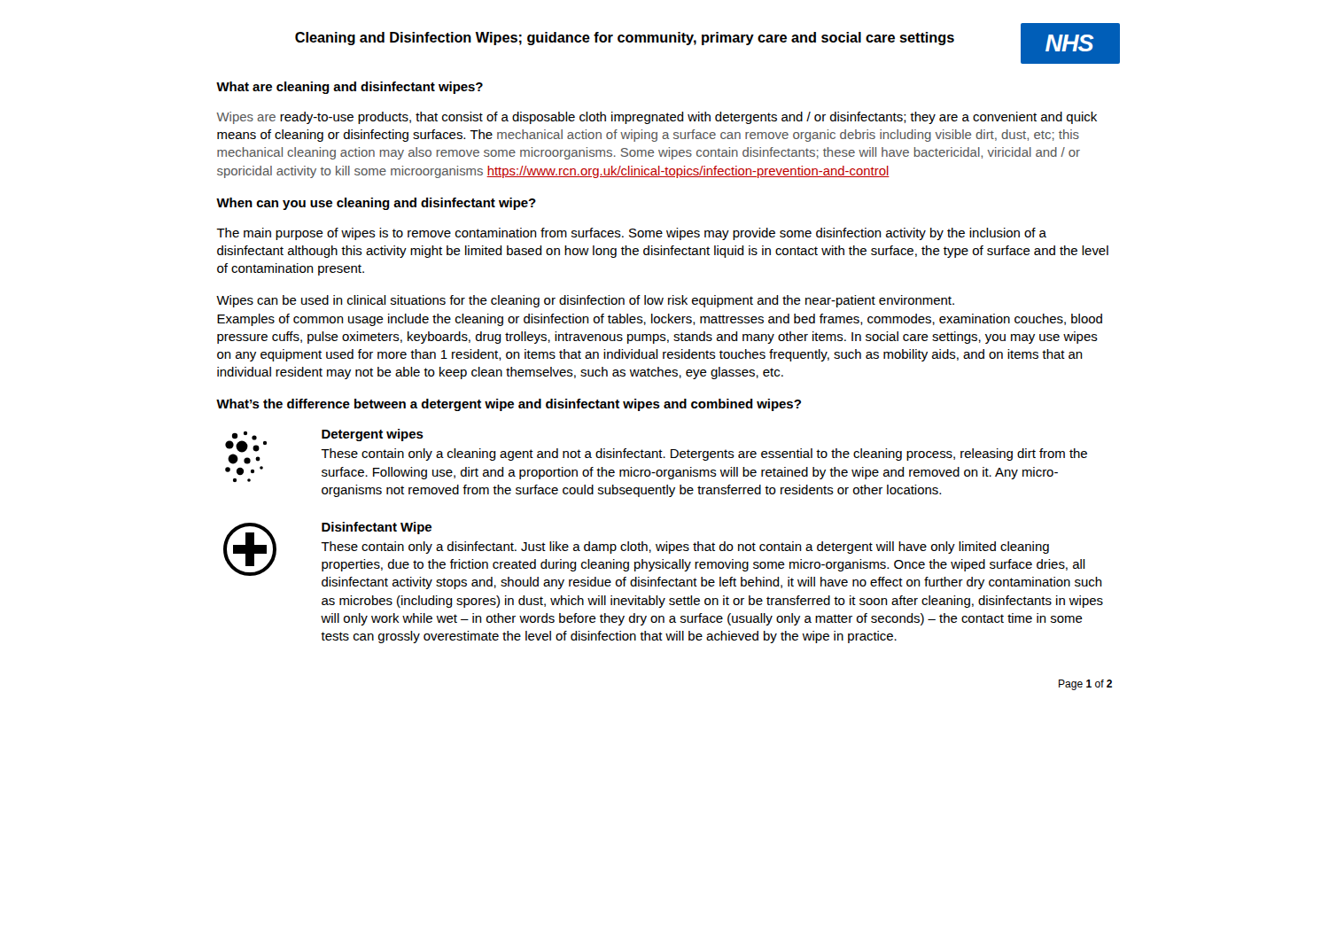NHS
Cleaning and Disinfection Wipes; guidance for community, primary care and social care settings
What are cleaning and disinfectant wipes?
Wipes are ready-to-use products, that consist of a disposable cloth impregnated with detergents and / or disinfectants; they are a convenient and quick means of cleaning or disinfecting surfaces. The mechanical action of wiping a surface can remove organic debris including visible dirt, dust, etc; this mechanical cleaning action may also remove some microorganisms. Some wipes contain disinfectants; these will have bactericidal, viricidal and / or sporicidal activity to kill some microorganisms https://www.rcn.org.uk/clinical-topics/infection-prevention-and-control
When can you use cleaning and disinfectant wipe?
The main purpose of wipes is to remove contamination from surfaces. Some wipes may provide some disinfection activity by the inclusion of a disinfectant although this activity might be limited based on how long the disinfectant liquid is in contact with the surface, the type of surface and the level of contamination present.
Wipes can be used in clinical situations for the cleaning or disinfection of low risk equipment and the near-patient environment.
Examples of common usage include the cleaning or disinfection of tables, lockers, mattresses and bed frames, commodes, examination couches, blood pressure cuffs, pulse oximeters, keyboards, drug trolleys, intravenous pumps, stands and many other items. In social care settings, you may use wipes on any equipment used for more than 1 resident, on items that an individual residents touches frequently, such as mobility aids, and on items that an individual resident may not be able to keep clean themselves, such as watches, eye glasses, etc.
What’s the difference between a detergent wipe and disinfectant wipes and combined wipes?
Detergent wipes
These contain only a cleaning agent and not a disinfectant. Detergents are essential to the cleaning process, releasing dirt from the surface. Following use, dirt and a proportion of the micro-organisms will be retained by the wipe and removed on it. Any micro-organisms not removed from the surface could subsequently be transferred to residents or other locations.
Disinfectant Wipe
These contain only a disinfectant. Just like a damp cloth, wipes that do not contain a detergent will have only limited cleaning properties, due to the friction created during cleaning physically removing some micro-organisms. Once the wiped surface dries, all disinfectant activity stops and, should any residue of disinfectant be left behind, it will have no effect on further dry contamination such as microbes (including spores) in dust, which will inevitably settle on it or be transferred to it soon after cleaning, disinfectants in wipes will only work while wet – in other words before they dry on a surface (usually only a matter of seconds) – the contact time in some tests can grossly overestimate the level of disinfection that will be achieved by the wipe in practice.
Page 1 of 2